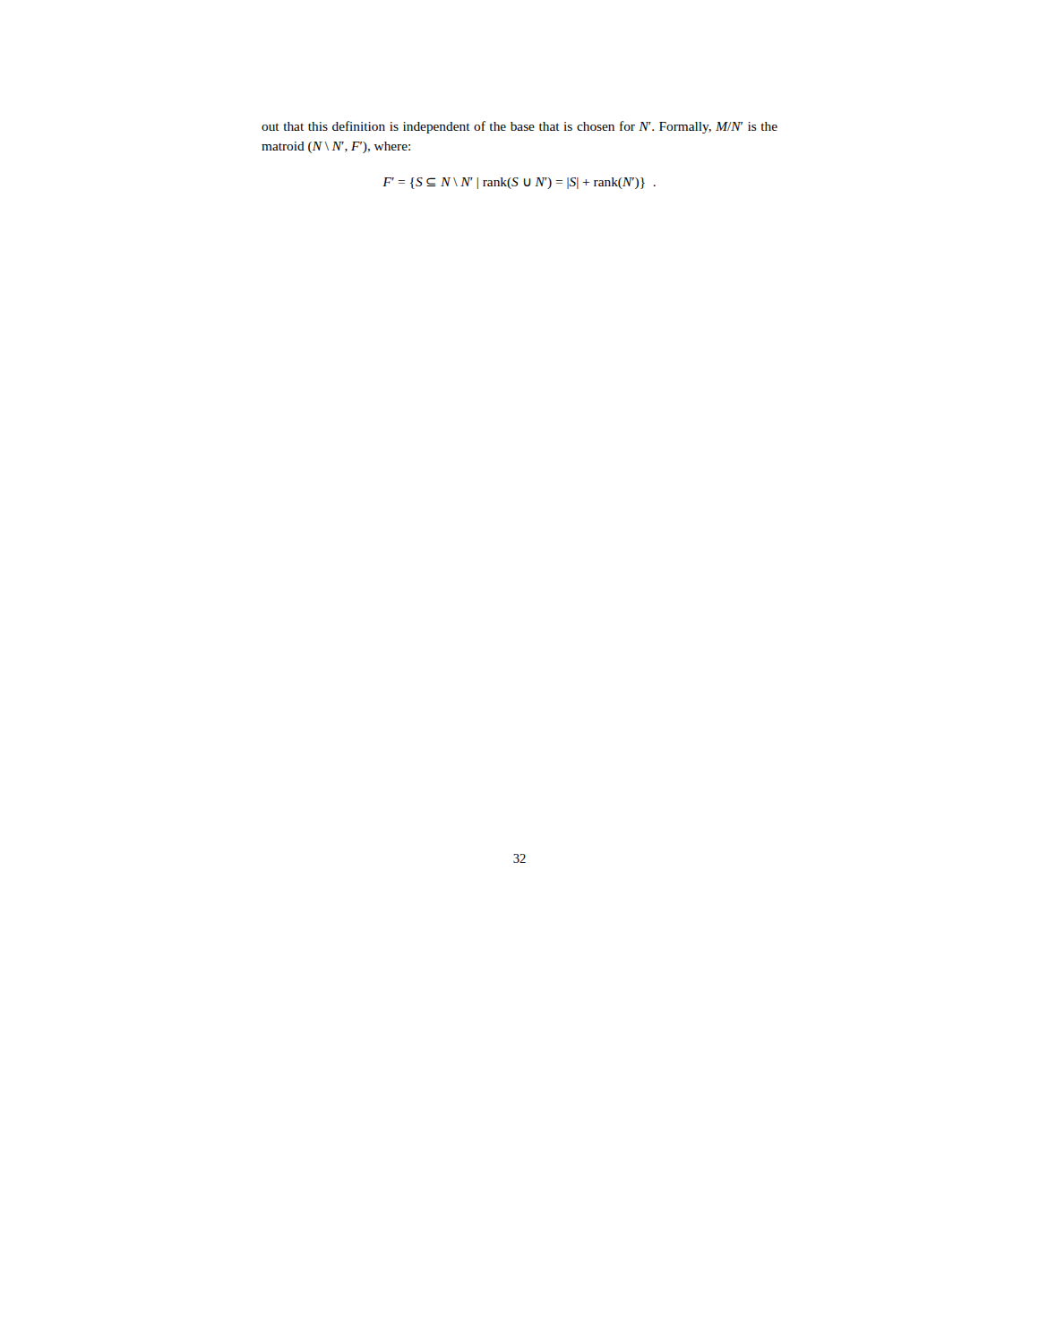out that this definition is independent of the base that is chosen for N′. Formally, M/N′ is the matroid (N \ N′, F′), where:
F′ = {S ⊆ N \ N′ | rank(S ∪ N′) = |S| + rank(N′)} .
32